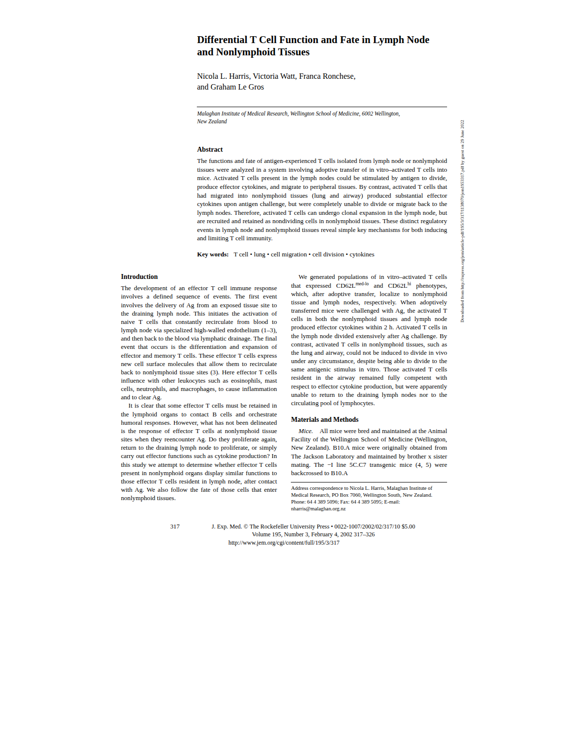Downloaded from http://rupress.org/jem/article-pdf/195/3/317/1138070/jem1953317.pdf by guest on 29 June 2022
Differential T Cell Function and Fate in Lymph Node and Nonlymphoid Tissues
Nicola L. Harris, Victoria Watt, Franca Ronchese,
and Graham Le Gros
Malaghan Institute of Medical Research, Wellington School of Medicine, 6002 Wellington,
New Zealand
Abstract
The functions and fate of antigen-experienced T cells isolated from lymph node or nonlymphoid tissues were analyzed in a system involving adoptive transfer of in vitro–activated T cells into mice. Activated T cells present in the lymph nodes could be stimulated by antigen to divide, produce effector cytokines, and migrate to peripheral tissues. By contrast, activated T cells that had migrated into nonlymphoid tissues (lung and airway) produced substantial effector cytokines upon antigen challenge, but were completely unable to divide or migrate back to the lymph nodes. Therefore, activated T cells can undergo clonal expansion in the lymph node, but are recruited and retained as nondividing cells in nonlymphoid tissues. These distinct regulatory events in lymph node and nonlymphoid tissues reveal simple key mechanisms for both inducing and limiting T cell immunity.
Key words: T cell • lung • cell migration • cell division • cytokines
Introduction
The development of an effector T cell immune response involves a defined sequence of events. The first event involves the delivery of Ag from an exposed tissue site to the draining lymph node. This initiates the activation of naive T cells that constantly recirculate from blood to lymph node via specialized high-walled endothelium (1–3), and then back to the blood via lymphatic drainage. The final event that occurs is the differentiation and expansion of effector and memory T cells. These effector T cells express new cell surface molecules that allow them to recirculate back to nonlymphoid tissue sites (3). Here effector T cells influence with other leukocytes such as eosinophils, mast cells, neutrophils, and macrophages, to cause inflammation and to clear Ag.
It is clear that some effector T cells must be retained in the lymphoid organs to contact B cells and orchestrate humoral responses. However, what has not been delineated is the response of effector T cells at nonlymphoid tissue sites when they reencounter Ag. Do they proliferate again, return to the draining lymph node to proliferate, or simply carry out effector functions such as cytokine production? In this study we attempt to determine whether effector T cells present in nonlymphoid organs display similar functions to those effector T cells resident in lymph node, after contact with Ag. We also follow the fate of those cells that enter nonlymphoid tissues.
We generated populations of in vitro–activated T cells that expressed CD62Lmed-lo and CD62Lhi phenotypes, which, after adoptive transfer, localize to nonlymphoid tissue and lymph nodes, respectively. When adoptively transferred mice were challenged with Ag, the activated T cells in both the nonlymphoid tissues and lymph node produced effector cytokines within 2 h. Activated T cells in the lymph node divided extensively after Ag challenge. By contrast, activated T cells in nonlymphoid tissues, such as the lung and airway, could not be induced to divide in vivo under any circumstance, despite being able to divide to the same antigenic stimulus in vitro. Those activated T cells resident in the airway remained fully competent with respect to effector cytokine production, but were apparently unable to return to the draining lymph nodes nor to the circulating pool of lymphocytes.
Materials and Methods
Mice. All mice were bred and maintained at the Animal Facility of the Wellington School of Medicine (Wellington, New Zealand). B10.A mice were originally obtained from The Jackson Laboratory and maintained by brother x sister mating. The −I line 5C.C7 transgenic mice (4, 5) were backcrossed to B10.A
Address correspondence to Nicola L. Harris, Malaghan Institute of Medical Research, PO Box 7060, Wellington South, New Zealand. Phone: 64 4 389 5096; Fax: 64 4 389 5095; E-mail: nharris@malaghan.org.nz
317 J. Exp. Med. © The Rockefeller University Press • 0022-1007/2002/02/317/10 $5.00
Volume 195, Number 3, February 4, 2002 317–326
http://www.jem.org/cgi/content/full/195/3/317